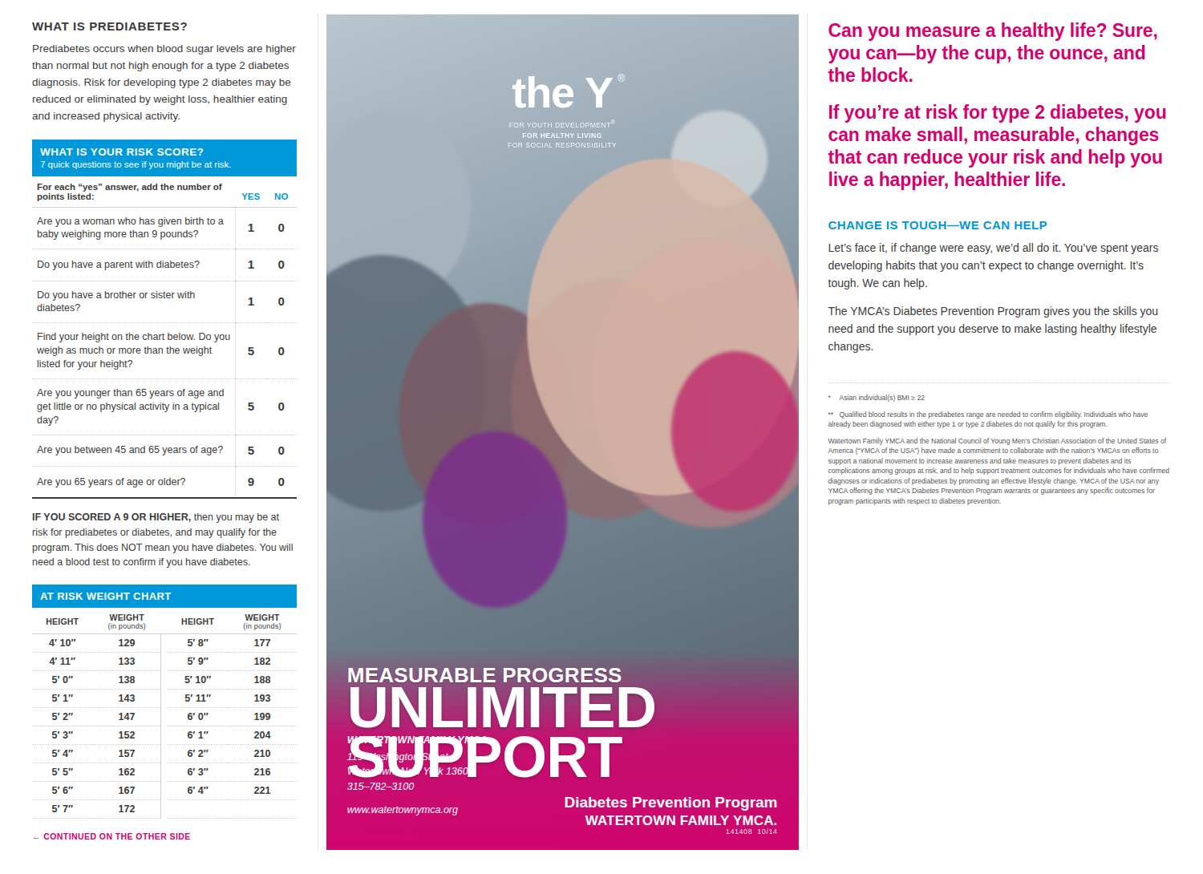What is prediabetes?
Prediabetes occurs when blood sugar levels are higher than normal but not high enough for a type 2 diabetes diagnosis. Risk for developing type 2 diabetes may be reduced or eliminated by weight loss, healthier eating and increased physical activity.
What is your risk score? 7 quick questions to see if you might be at risk.
| For each “yes” answer, add the number of points listed: | YES | NO |
| --- | --- | --- |
| Are you a woman who has given birth to a baby weighing more than 9 pounds? | 1 | 0 |
| Do you have a parent with diabetes? | 1 | 0 |
| Do you have a brother or sister with diabetes? | 1 | 0 |
| Find your height on the chart below. Do you weigh as much or more than the weight listed for your height? | 5 | 0 |
| Are you younger than 65 years of age and get little or no physical activity in a typical day? | 5 | 0 |
| Are you between 45 and 65 years of age? | 5 | 0 |
| Are you 65 years of age or older? | 9 | 0 |
IF YOU SCORED A 9 OR HIGHER, then you may be at risk for prediabetes or diabetes, and may qualify for the program. This does NOT mean you have diabetes. You will need a blood test to confirm if you have diabetes.
At risk weight chart
| Height | Weight (in pounds) | | Height | Weight (in pounds) |
| --- | --- | --- | --- | --- |
| 4′ 10″ | 129 | | 5′ 8″ | 177 |
| 4′ 11″ | 133 | | 5′ 9″ | 182 |
| 5′ 0″ | 138 | | 5′ 10″ | 188 |
| 5′ 1″ | 143 | | 5′ 11″ | 193 |
| 5′ 2″ | 147 | | 6′ 0″ | 199 |
| 5′ 3″ | 152 | | 6′ 1″ | 204 |
| 5′ 4″ | 157 | | 6′ 2″ | 210 |
| 5′ 5″ | 162 | | 6′ 3″ | 216 |
| 5′ 6″ | 167 | | 6′ 4″ | 221 |
| 5′ 7″ | 172 | | | |
← Continued on the other side
the Y®
For Youth Development®
For Healthy Living
For Social Responsibility
Measurable Progress
Unlimited
Support
Diabetes Prevention Program
Watertown Family YMCA.
Watertown Family YMCA 119 Washington Street
Watertown, New York 13601
315–782–3100
www.watertownymca.org
141408 10/14
Can you measure a healthy life? Sure, you can—by the cup, the ounce, and the block.
If you’re at risk for type 2 diabetes, you can make small, measurable, changes that can reduce your risk and help you live a happier, healthier life.
Change is tough—we can help
Let’s face it, if change were easy, we’d all do it. You’ve spent years developing habits that you can’t expect to change overnight. It’s tough. We can help.
The YMCA’s Diabetes Prevention Program gives you the skills you need and the support you deserve to make lasting healthy lifestyle changes.
*Asian individual(s) BMI ≥ 22
**Qualified blood results in the prediabetes range are needed to confirm eligibility. Individuals who have already been diagnosed with either type 1 or type 2 diabetes do not qualify for this program.
Watertown Family YMCA and the National Council of Young Men’s Christian Association of the United States of America (“YMCA of the USA”) have made a commitment to collaborate with the nation’s YMCAs on efforts to support a national movement to increase awareness and take measures to prevent diabetes and its complications among groups at risk, and to help support treatment outcomes for individuals who have confirmed diagnoses or indications of prediabetes by promoting an effective lifestyle change. YMCA of the USA nor any YMCA offering the YMCA’s Diabetes Prevention Program warrants or guarantees any specific outcomes for program participants with respect to diabetes prevention.